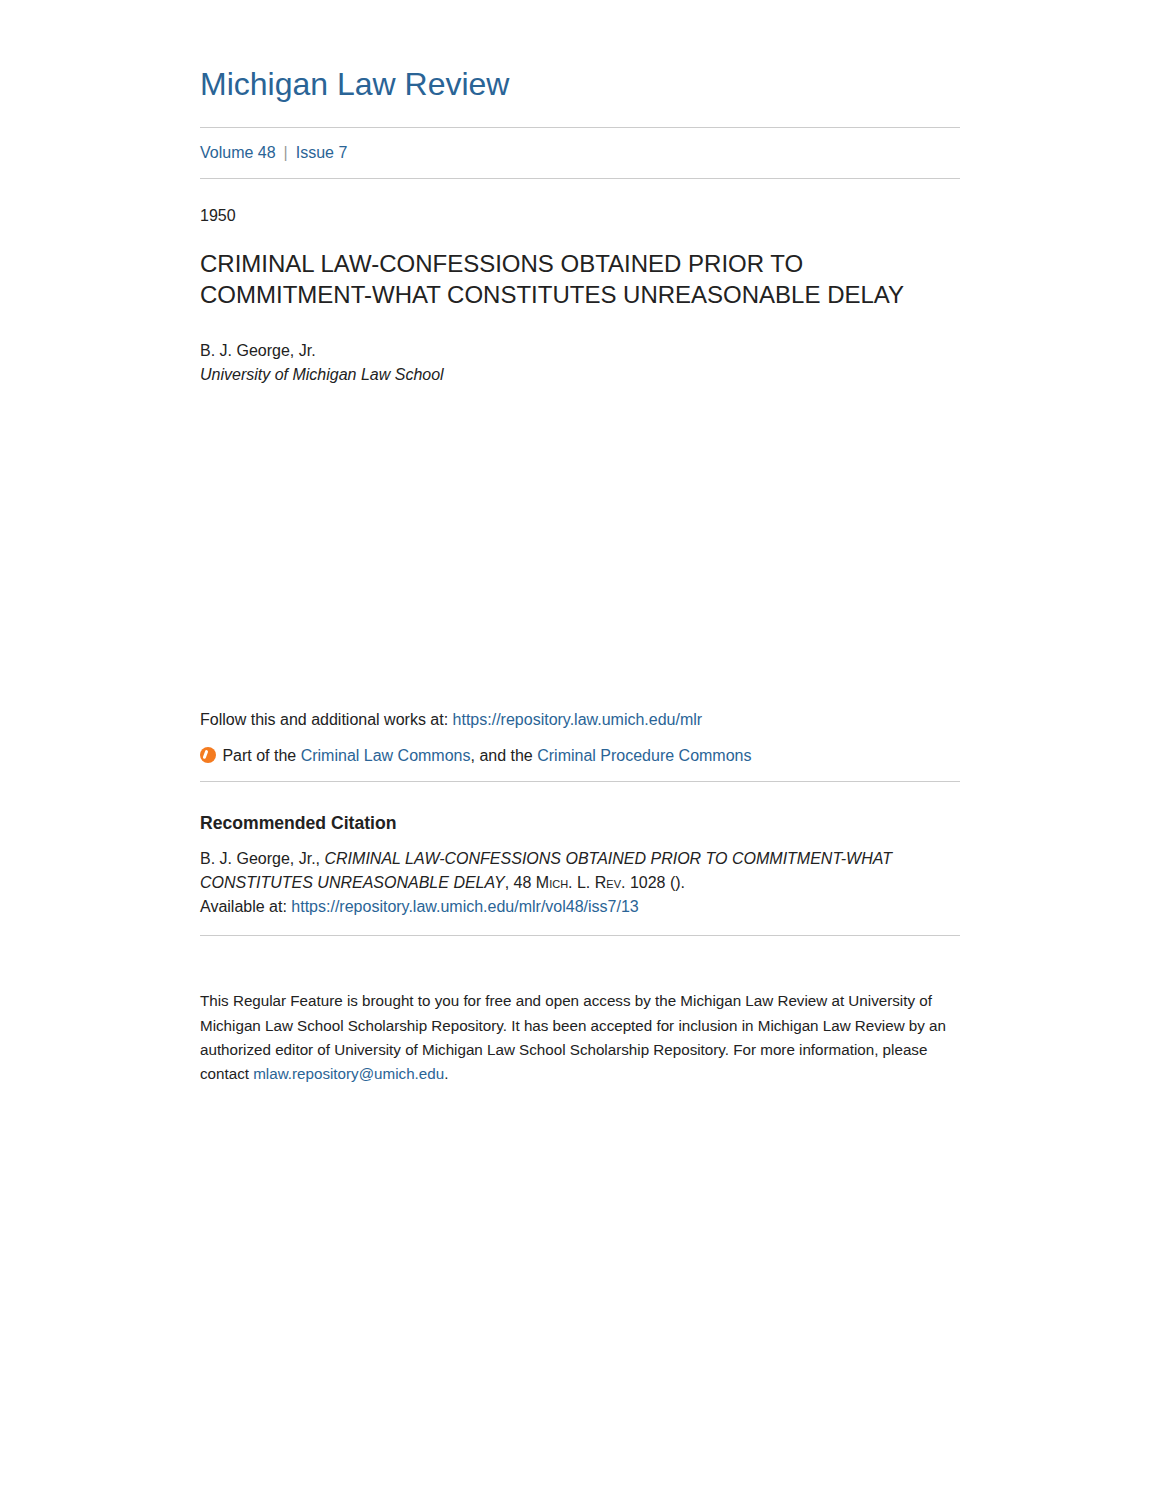Michigan Law Review
Volume 48|Issue 7
1950
Criminal Law-Confessions Obtained Prior to Commitment-What Constitutes Unreasonable Delay
B. J. George, Jr.
University of Michigan Law School
Follow this and additional works at: https://repository.law.umich.edu/mlr
Part of the Criminal Law Commons, and the Criminal Procedure Commons
Recommended Citation
B. J. George, Jr., CRIMINAL LAW-CONFESSIONS OBTAINED PRIOR TO COMMITMENT-WHAT CONSTITUTES UNREASONABLE DELAY, 48 Mich. L. Rev. 1028 ().
Available at: https://repository.law.umich.edu/mlr/vol48/iss7/13
This Regular Feature is brought to you for free and open access by the Michigan Law Review at University of Michigan Law School Scholarship Repository. It has been accepted for inclusion in Michigan Law Review by an authorized editor of University of Michigan Law School Scholarship Repository. For more information, please contact mlaw.repository@umich.edu.